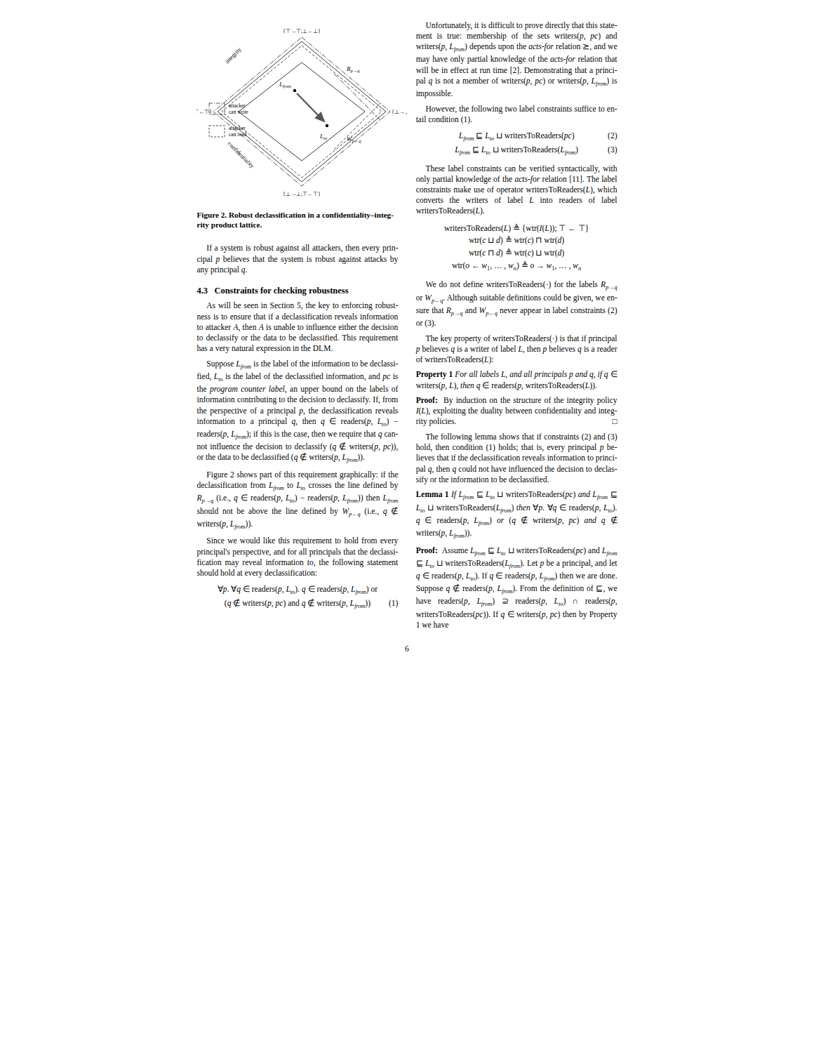integrity confidentiality {⊤→⊤;⊥←⊥} {⊥→⊥;⊤←⊤} {⊤→⊤;⊤←⊤} {⊥→⊥;⊥←⊥} Lfrom Lto Rp→q Wp←q attacker can write attacker can read
Figure 2. Robust declassification in a confidentiality–integrity product lattice.
If a system is robust against all attackers, then every principal p believes that the system is robust against attacks by any principal q.
4.3 Constraints for checking robustness
As will be seen in Section 5, the key to enforcing robustness is to ensure that if a declassification reveals information to attacker A, then A is unable to influence either the decision to declassify or the data to be declassified. This requirement has a very natural expression in the DLM.
Suppose Lfrom is the label of the information to be declassified, Lto is the label of the declassified information, and pc is the program counter label, an upper bound on the labels of information contributing to the decision to declassify. If, from the perspective of a principal p, the declassification reveals information to a principal q, then q ∈ readers(p, Lto) − readers(p, Lfrom); if this is the case, then we require that q cannot influence the decision to declassify (q ∉ writers(p, pc)), or the data to be declassified (q ∉ writers(p, Lfrom)).
Figure 2 shows part of this requirement graphically: if the declassification from Lfrom to Lto crosses the line defined by Rp→q (i.e., q ∈ readers(p, Lto) − readers(p, Lfrom)) then Lfrom should not be above the line defined by Wp←q (i.e., q ∉ writers(p, Lfrom)).
Since we would like this requirement to hold from every principal's perspective, and for all principals that the declassification may reveal information to, the following statement should hold at every declassification:
∀p. ∀q ∈ readers(p, Lto). q ∈ readers(p, Lfrom) or (q ∉ writers(p, pc) and q ∉ writers(p, Lfrom))(1)
Unfortunately, it is difficult to prove directly that this statement is true: membership of the sets writers(p, pc) and writers(p, Lfrom) depends upon the acts-for relation ⪰, and we may have only partial knowledge of the acts-for relation that will be in effect at run time [2]. Demonstrating that a principal q is not a member of writers(p, pc) or writers(p, Lfrom) is impossible.
However, the following two label constraints suffice to entail condition (1).
Lfrom ⊑ Lto ⊔ writersToReaders(pc)(2) Lfrom ⊑ Lto ⊔ writersToReaders(Lfrom)(3)
These label constraints can be verified syntactically, with only partial knowledge of the acts-for relation [11]. The label constraints make use of operator writersToReaders(L), which converts the writers of label L into readers of label writersToReaders(L).
writersToReaders(L) ≜ {wtr(I(L)); ⊤ ← ⊤} wtr(c ⊔ d) ≜ wtr(c) ⊓ wtr(d) wtr(c ⊓ d) ≜ wtr(c) ⊔ wtr(d) wtr(o ← w1, … , wn) ≜ o → w1, … , wn
We do not define writersToReaders(·) for the labels Rp→q or Wp←q. Although suitable definitions could be given, we ensure that Rp→q and Wp←q never appear in label constraints (2) or (3).
The key property of writersToReaders(·) is that if principal p believes q is a writer of label L, then p believes q is a reader of writersToReaders(L):
Property 1 For all labels L, and all principals p and q, if q ∈ writers(p, L), then q ∈ readers(p, writersToReaders(L)).
Proof: By induction on the structure of the integrity policy I(L), exploiting the duality between confidentiality and integrity policies.□
The following lemma shows that if constraints (2) and (3) hold, then condition (1) holds; that is, every principal p believes that if the declassification reveals information to principal q, then q could not have influenced the decision to declassify or the information to be declassified.
Lemma 1 If Lfrom ⊑ Lto ⊔ writersToReaders(pc) and Lfrom ⊑ Lto ⊔ writersToReaders(Lfrom) then ∀p. ∀q ∈ readers(p, Lto). q ∈ readers(p, Lfrom) or (q ∉ writers(p, pc) and q ∉ writers(p, Lfrom)).
Proof: Assume Lfrom ⊑ Lto ⊔ writersToReaders(pc) and Lfrom ⊑ Lto ⊔ writersToReaders(Lfrom). Let p be a principal, and let q ∈ readers(p, Lto). If q ∈ readers(p, Lfrom) then we are done. Suppose q ∉ readers(p, Lfrom). From the definition of ⊑, we have readers(p, Lfrom) ⊇ readers(p, Lto) ∩ readers(p, writersToReaders(pc)). If q ∈ writers(p, pc) then by Property 1 we have
6